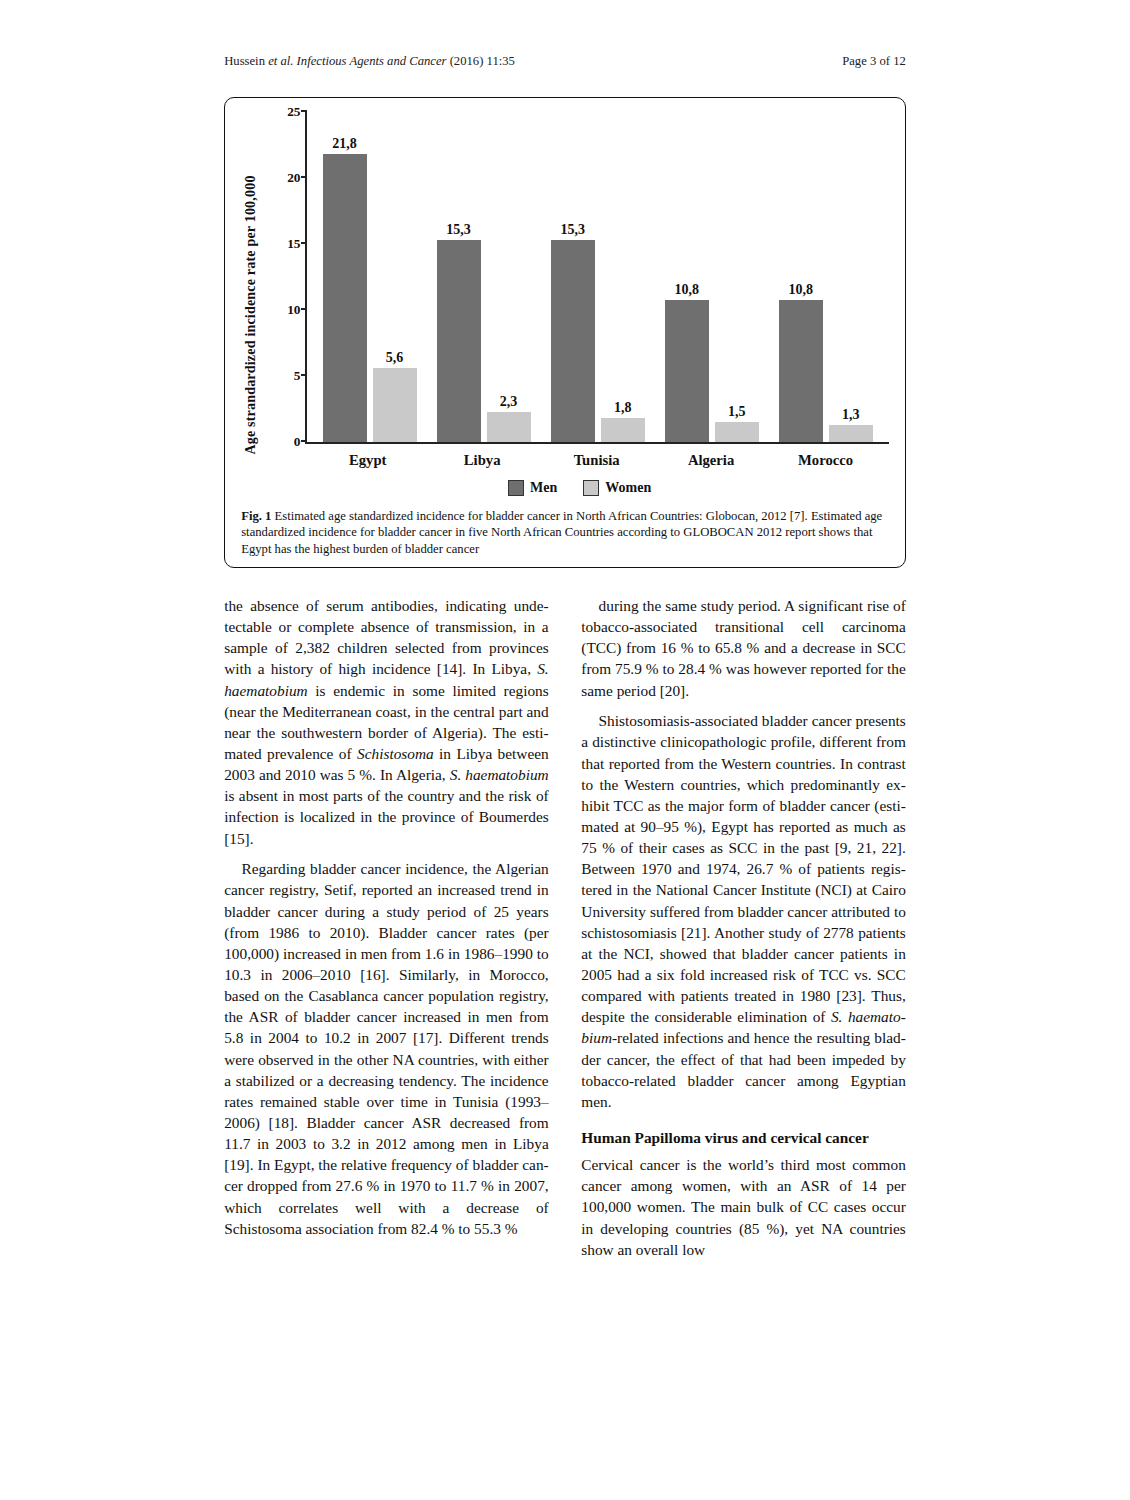Hussein et al. Infectious Agents and Cancer (2016) 11:35
Page 3 of 12
Age strandardized incidence rate per 100,000
25 20 15 10 5 0
21,8
5,6
15,3
2,3
15,3
1,8
10,8
1,5
10,8
1,3
Egypt Libya Tunisia Algeria Morocco
Men
Women
Fig. 1 Estimated age standardized incidence for bladder cancer in North African Countries: Globocan, 2012 [7]. Estimated age standardized incidence for bladder cancer in five North African Countries according to GLOBOCAN 2012 report shows that Egypt has the highest burden of bladder cancer
the absence of serum antibodies, indicating undetectable or complete absence of transmission, in a sample of 2,382 children selected from provinces with a history of high incidence [14]. In Libya, S. haematobium is endemic in some limited regions (near the Mediterranean coast, in the central part and near the southwestern border of Algeria). The estimated prevalence of Schistosoma in Libya between 2003 and 2010 was 5 %. In Algeria, S. haematobium is absent in most parts of the country and the risk of infection is localized in the province of Boumerdes [15].
Regarding bladder cancer incidence, the Algerian cancer registry, Setif, reported an increased trend in bladder cancer during a study period of 25 years (from 1986 to 2010). Bladder cancer rates (per 100,000) increased in men from 1.6 in 1986–1990 to 10.3 in 2006–2010 [16]. Similarly, in Morocco, based on the Casablanca cancer population registry, the ASR of bladder cancer increased in men from 5.8 in 2004 to 10.2 in 2007 [17]. Different trends were observed in the other NA countries, with either a stabilized or a decreasing tendency. The incidence rates remained stable over time in Tunisia (1993–2006) [18]. Bladder cancer ASR decreased from 11.7 in 2003 to 3.2 in 2012 among men in Libya [19]. In Egypt, the relative frequency of bladder cancer dropped from 27.6 % in 1970 to 11.7 % in 2007, which correlates well with a decrease of Schistosoma association from 82.4 % to 55.3 %
during the same study period. A significant rise of tobacco-associated transitional cell carcinoma (TCC) from 16 % to 65.8 % and a decrease in SCC from 75.9 % to 28.4 % was however reported for the same period [20].
Shistosomiasis-associated bladder cancer presents a distinctive clinicopathologic profile, different from that reported from the Western countries. In contrast to the Western countries, which predominantly exhibit TCC as the major form of bladder cancer (estimated at 90–95 %), Egypt has reported as much as 75 % of their cases as SCC in the past [9, 21, 22]. Between 1970 and 1974, 26.7 % of patients registered in the National Cancer Institute (NCI) at Cairo University suffered from bladder cancer attributed to schistosomiasis [21]. Another study of 2778 patients at the NCI, showed that bladder cancer patients in 2005 had a six fold increased risk of TCC vs. SCC compared with patients treated in 1980 [23]. Thus, despite the considerable elimination of S. haematobium-related infections and hence the resulting bladder cancer, the effect of that had been impeded by tobacco-related bladder cancer among Egyptian men.
Human Papilloma virus and cervical cancer
Cervical cancer is the world’s third most common cancer among women, with an ASR of 14 per 100,000 women. The main bulk of CC cases occur in developing countries (85 %), yet NA countries show an overall low